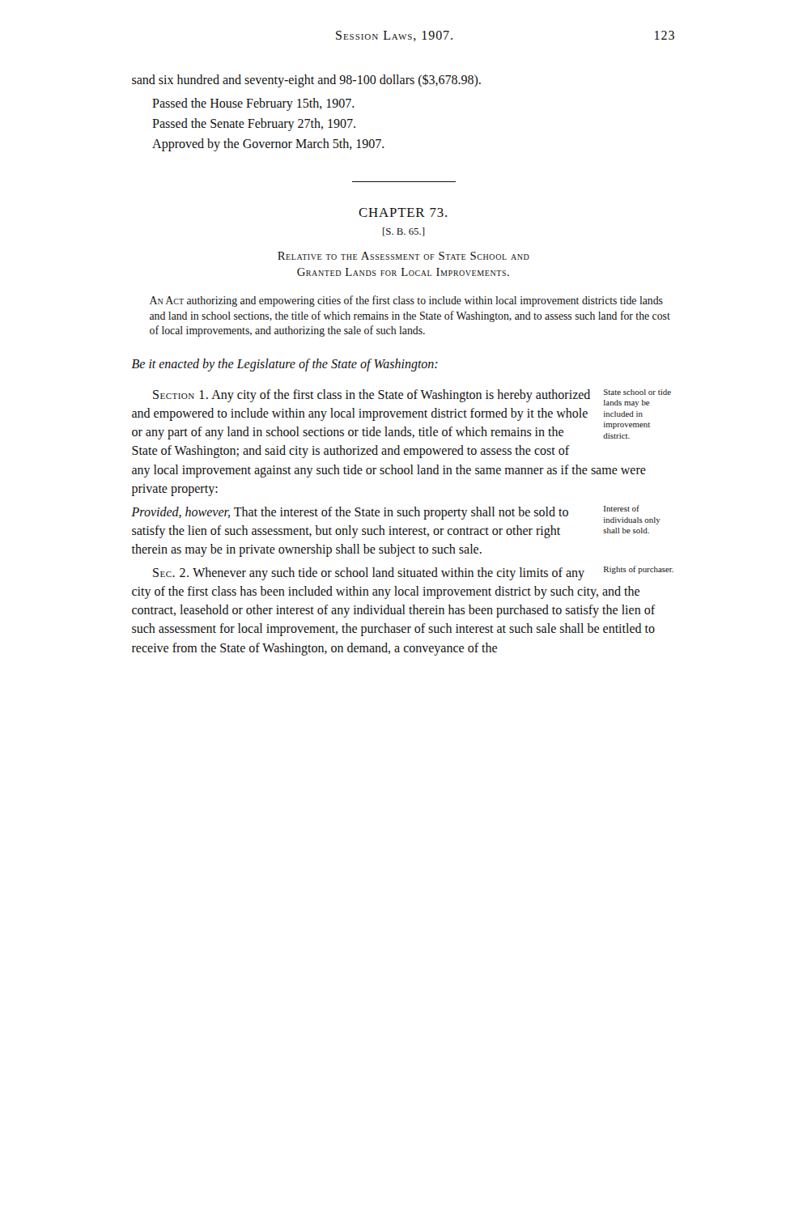Session Laws, 1907. 123
sand six hundred and seventy-eight and 98-100 dollars ($3,678.98).
Passed the House February 15th, 1907.
Passed the Senate February 27th, 1907.
Approved by the Governor March 5th, 1907.
CHAPTER 73.
[S. B. 65.]
Relative to the Assessment of State School and
Granted Lands for Local Improvements.
An Act authorizing and empowering cities of the first class to include within local improvement districts tide lands and land in school sections, the title of which remains in the State of Washington, and to assess such land for the cost of local improvements, and authorizing the sale of such lands.
Be it enacted by the Legislature of the State of Washington:
State school or tide lands may be included in improvement district.
Section 1. Any city of the first class in the State of Washington is hereby authorized and empowered to include within any local improvement district formed by it the whole or any part of any land in school sections or tide lands, title of which remains in the State of Washington; and said city is authorized and empowered to assess the cost of any local improvement against any such tide or school land in the same manner as if the same were private property:
Interest of individuals only shall be sold.
Provided, however, That the interest of the State in such property shall not be sold to satisfy the lien of such assessment, but only such interest, or contract or other right therein as may be in private ownership shall be subject to such sale.
Rights of purchaser.
Sec. 2. Whenever any such tide or school land situated within the city limits of any city of the first class has been included within any local improvement district by such city, and the contract, leasehold or other interest of any individual therein has been purchased to satisfy the lien of such assessment for local improvement, the purchaser of such interest at such sale shall be entitled to receive from the State of Washington, on demand, a conveyance of the